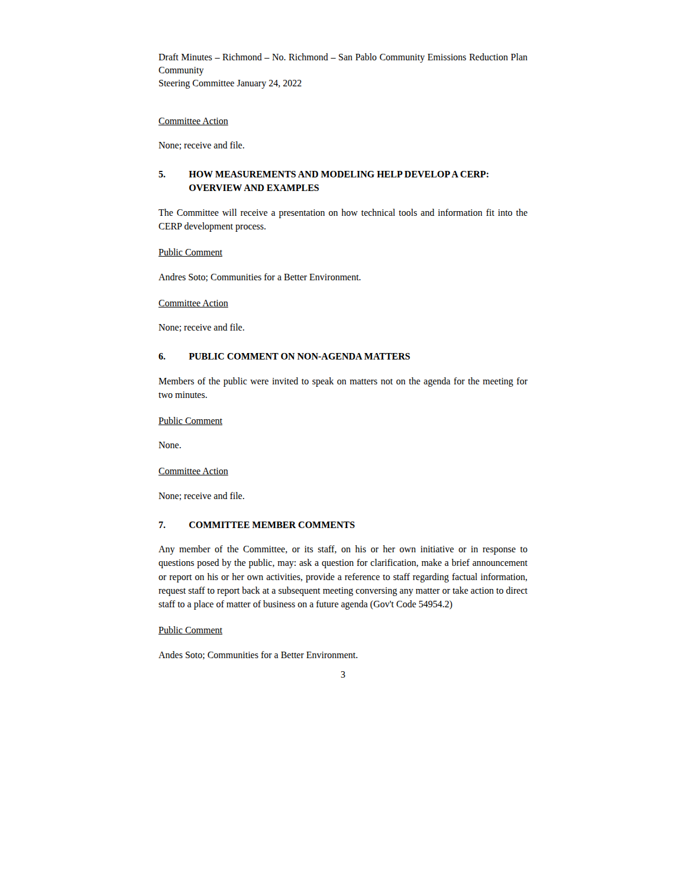Draft Minutes – Richmond – No. Richmond – San Pablo Community Emissions Reduction Plan Community
Steering Committee January 24, 2022
Committee Action
None; receive and file.
5. How Measurements and Modeling Help Develop a CERP: Overview and Examples
The Committee will receive a presentation on how technical tools and information fit into the CERP development process.
Public Comment
Andres Soto; Communities for a Better Environment.
Committee Action
None; receive and file.
6. Public Comment on Non-Agenda Matters
Members of the public were invited to speak on matters not on the agenda for the meeting for two minutes.
Public Comment
None.
Committee Action
None; receive and file.
7. Committee Member Comments
Any member of the Committee, or its staff, on his or her own initiative or in response to questions posed by the public, may: ask a question for clarification, make a brief announcement or report on his or her own activities, provide a reference to staff regarding factual information, request staff to report back at a subsequent meeting conversing any matter or take action to direct staff to a place of matter of business on a future agenda (Gov't Code 54954.2)
Public Comment
Andes Soto; Communities for a Better Environment.
3